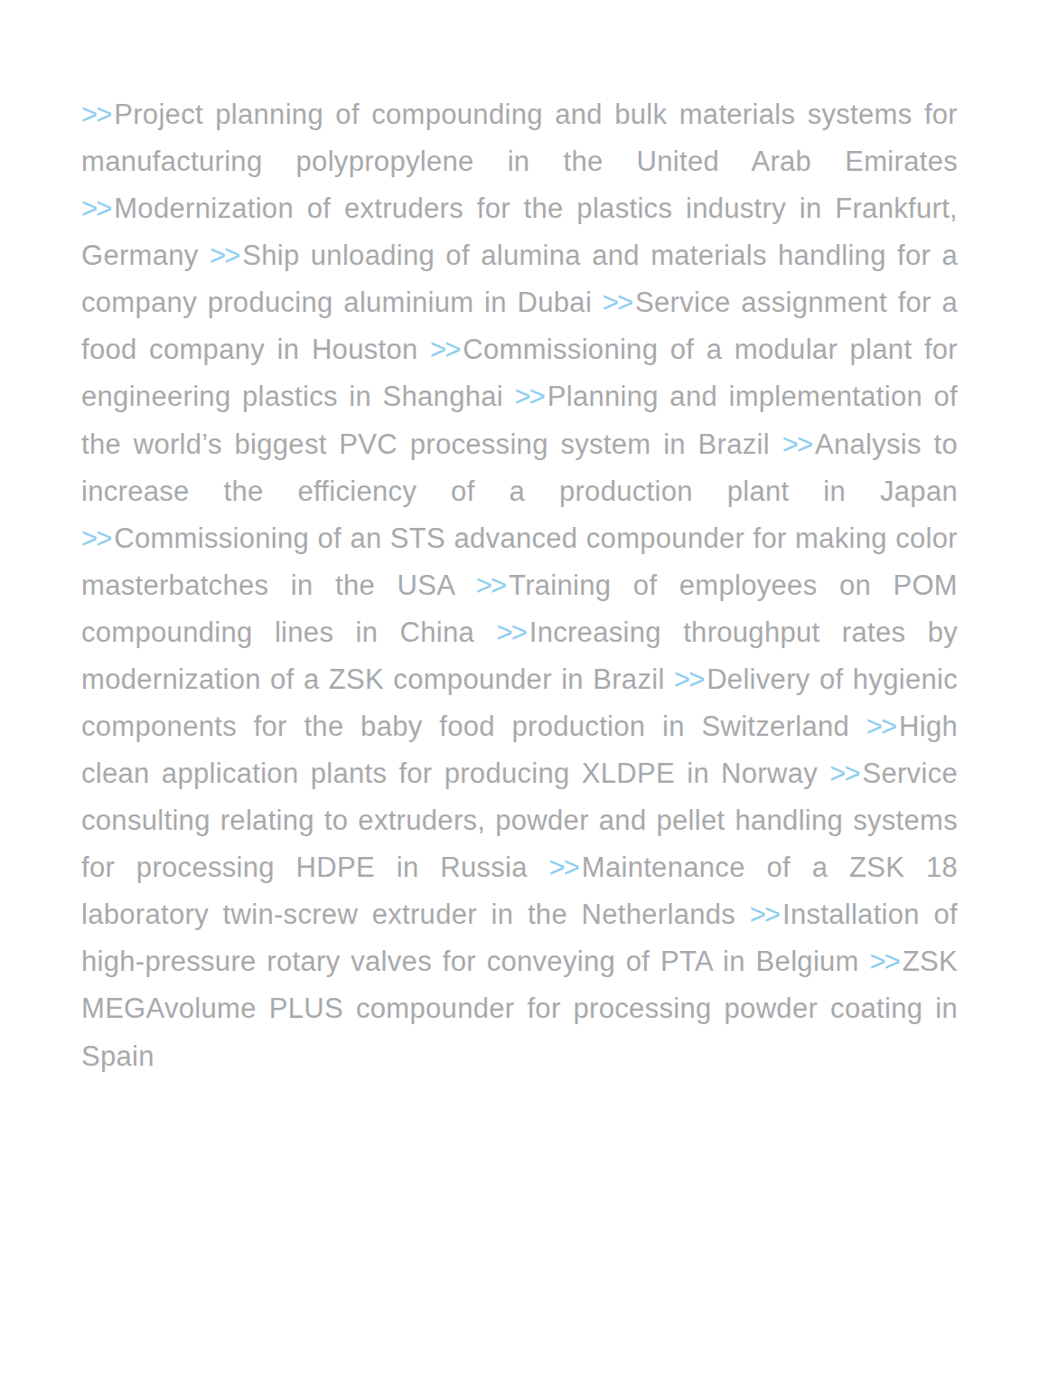>>Project planning of compounding and bulk materials systems for manufacturing polypropylene in the United Arab Emirates >>Modernization of extruders for the plastics industry in Frankfurt, Germany >>Ship unloading of alumina and materials handling for a company producing aluminium in Dubai >>Service assignment for a food company in Houston >>Commissioning of a modular plant for engineering plastics in Shanghai >>Planning and implementation of the world’s biggest PVC processing system in Brazil >>Analysis to increase the efficiency of a production plant in Japan >>Commissioning of an STS advanced compounder for making color masterbatches in the USA >>Training of employees on POM compounding lines in China >>Increasing throughput rates by modernization of a ZSK compounder in Brazil >>Delivery of hygienic components for the baby food production in Switzerland >>High clean application plants for producing XLDPE in Norway >>Service consulting relating to extruders, powder and pellet handling systems for processing HDPE in Russia >>Maintenance of a ZSK 18 laboratory twin-screw extruder in the Netherlands >>Installation of high-pressure rotary valves for conveying of PTA in Belgium >>ZSK MEGAvolume PLUS compounder for processing powder coating in Spain